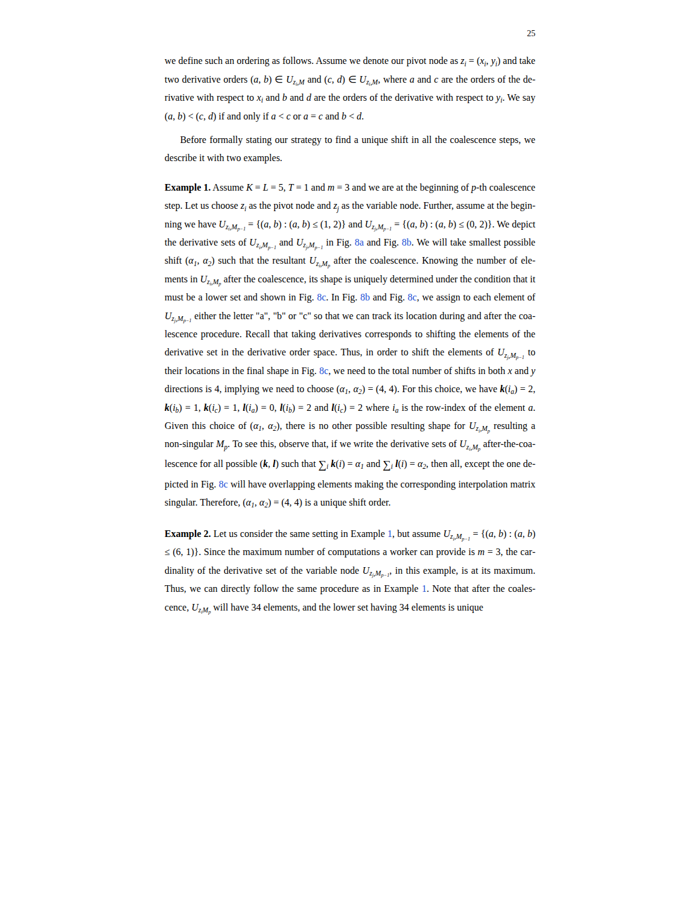25
we define such an ordering as follows. Assume we denote our pivot node as zi = (xi, yi) and take two derivative orders (a, b) ∈ Uzi,M and (c, d) ∈ Uzi,M, where a and c are the orders of the derivative with respect to xi and b and d are the orders of the derivative with respect to yi. We say (a, b) < (c, d) if and only if a < c or a = c and b < d.
Before formally stating our strategy to find a unique shift in all the coalescence steps, we describe it with two examples.
Example 1. Assume K = L = 5, T = 1 and m = 3 and we are at the beginning of p-th coalescence step. Let us choose zi as the pivot node and zj as the variable node. Further, assume at the beginning we have Uzi,Mp−1 = {(a, b) : (a, b) ≤ (1, 2)} and Uzj,Mp−1 = {(a, b) : (a, b) ≤ (0, 2)}. We depict the derivative sets of Uzi,Mp−1 and Uzj,Mp−1 in Fig. 8a and Fig. 8b. We will take smallest possible shift (α1, α2) such that the resultant Uzi,Mp after the coalescence. Knowing the number of elements in Uzi,Mp after the coalescence, its shape is uniquely determined under the condition that it must be a lower set and shown in Fig. 8c. In Fig. 8b and Fig. 8c, we assign to each element of Uzj,Mp−1 either the letter "a", "b" or "c" so that we can track its location during and after the coalescence procedure. Recall that taking derivatives corresponds to shifting the elements of the derivative set in the derivative order space. Thus, in order to shift the elements of Uzj,Mp−1 to their locations in the final shape in Fig. 8c, we need to the total number of shifts in both x and y directions is 4, implying we need to choose (α1, α2) = (4, 4). For this choice, we have k(ia) = 2, k(ib) = 1, k(ic) = 1, l(ia) = 0, l(ib) = 2 and l(ic) = 2 where ia is the row-index of the element a. Given this choice of (α1, α2), there is no other possible resulting shape for Uzi,Mp resulting a non-singular Mp. To see this, observe that, if we write the derivative sets of Uzi,Mp after-the-coalescence for all possible (k, l) such that ∑i k(i) = α1 and ∑i l(i) = α2, then all, except the one depicted in Fig. 8c will have overlapping elements making the corresponding interpolation matrix singular. Therefore, (α1, α2) = (4, 4) is a unique shift order.
Example 2. Let us consider the same setting in Example 1, but assume Uzi,Mp−1 = {(a, b) : (a, b) ≤ (6, 1)}. Since the maximum number of computations a worker can provide is m = 3, the cardinality of the derivative set of the variable node Uzj,Mp−1, in this example, is at its maximum. Thus, we can directly follow the same procedure as in Example 1. Note that after the coalescence, UziMp will have 34 elements, and the lower set having 34 elements is unique